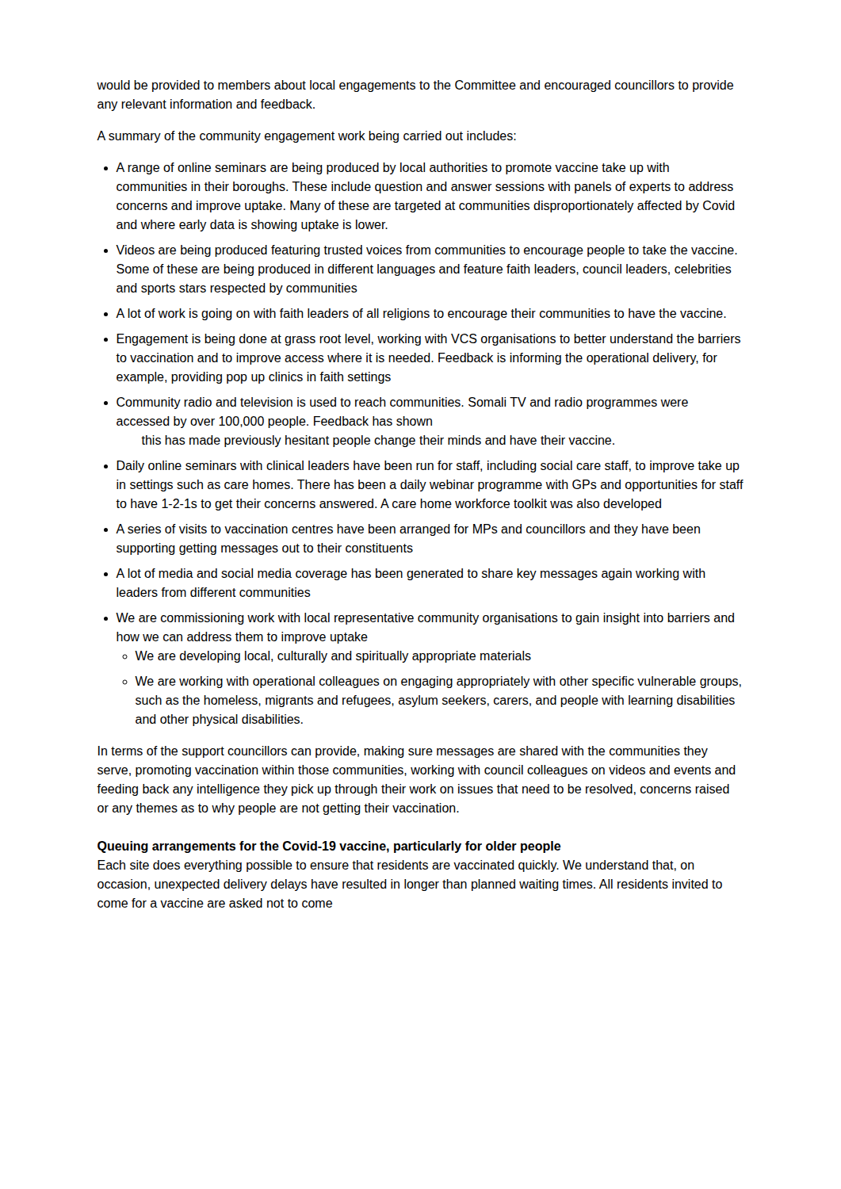would be provided to members about local engagements to the Committee and encouraged councillors to provide any relevant information and feedback.
A summary of the community engagement work being carried out includes:
A range of online seminars are being produced by local authorities to promote vaccine take up with communities in their boroughs. These include question and answer sessions with panels of experts to address concerns and improve uptake. Many of these are targeted at communities disproportionately affected by Covid and where early data is showing uptake is lower.
Videos are being produced featuring trusted voices from communities to encourage people to take the vaccine. Some of these are being produced in different languages and feature faith leaders, council leaders, celebrities and sports stars respected by communities
A lot of work is going on with faith leaders of all religions to encourage their communities to have the vaccine.
Engagement is being done at grass root level, working with VCS organisations to better understand the barriers to vaccination and to improve access where it is needed. Feedback is informing the operational delivery, for example, providing pop up clinics in faith settings
Community radio and television is used to reach communities. Somali TV and radio programmes were accessed by over 100,000 people. Feedback has shown
this has made previously hesitant people change their minds and have their vaccine.
Daily online seminars with clinical leaders have been run for staff, including social care staff, to improve take up in settings such as care homes. There has been a daily webinar programme with GPs and opportunities for staff to have 1-2-1s to get their concerns answered. A care home workforce toolkit was also developed
A series of visits to vaccination centres have been arranged for MPs and councillors and they have been supporting getting messages out to their constituents
A lot of media and social media coverage has been generated to share key messages again working with leaders from different communities
We are commissioning work with local representative community organisations to gain insight into barriers and how we can address them to improve uptake
We are developing local, culturally and spiritually appropriate materials
We are working with operational colleagues on engaging appropriately with other specific vulnerable groups, such as the homeless, migrants and refugees, asylum seekers, carers, and people with learning disabilities and other physical disabilities.
In terms of the support councillors can provide, making sure messages are shared with the communities they serve, promoting vaccination within those communities, working with council colleagues on videos and events and feeding back any intelligence they pick up through their work on issues that need to be resolved, concerns raised or any themes as to why people are not getting their vaccination.
Queuing arrangements for the Covid-19 vaccine, particularly for older people
Each site does everything possible to ensure that residents are vaccinated quickly. We understand that, on occasion, unexpected delivery delays have resulted in longer than planned waiting times. All residents invited to come for a vaccine are asked not to come